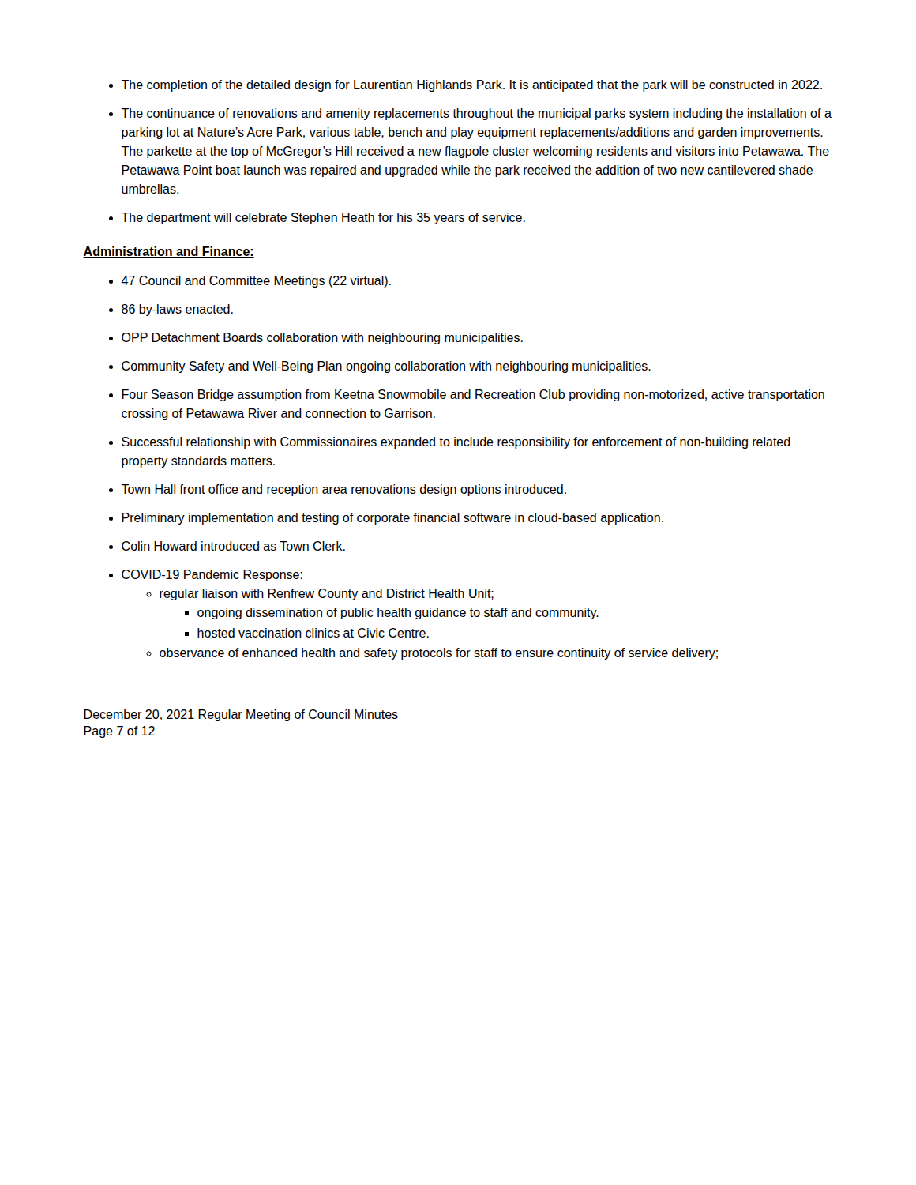The completion of the detailed design for Laurentian Highlands Park. It is anticipated that the park will be constructed in 2022.
The continuance of renovations and amenity replacements throughout the municipal parks system including the installation of a parking lot at Nature’s Acre Park, various table, bench and play equipment replacements/additions and garden improvements. The parkette at the top of McGregor’s Hill received a new flagpole cluster welcoming residents and visitors into Petawawa. The Petawawa Point boat launch was repaired and upgraded while the park received the addition of two new cantilevered shade umbrellas.
The department will celebrate Stephen Heath for his 35 years of service.
Administration and Finance:
47 Council and Committee Meetings (22 virtual).
86 by-laws enacted.
OPP Detachment Boards collaboration with neighbouring municipalities.
Community Safety and Well-Being Plan ongoing collaboration with neighbouring municipalities.
Four Season Bridge assumption from Keetna Snowmobile and Recreation Club providing non-motorized, active transportation crossing of Petawawa River and connection to Garrison.
Successful relationship with Commissionaires expanded to include responsibility for enforcement of non-building related property standards matters.
Town Hall front office and reception area renovations design options introduced.
Preliminary implementation and testing of corporate financial software in cloud-based application.
Colin Howard introduced as Town Clerk.
COVID-19 Pandemic Response:
regular liaison with Renfrew County and District Health Unit;
ongoing dissemination of public health guidance to staff and community.
hosted vaccination clinics at Civic Centre.
observance of enhanced health and safety protocols for staff to ensure continuity of service delivery;
December 20, 2021 Regular Meeting of Council Minutes
Page 7 of 12